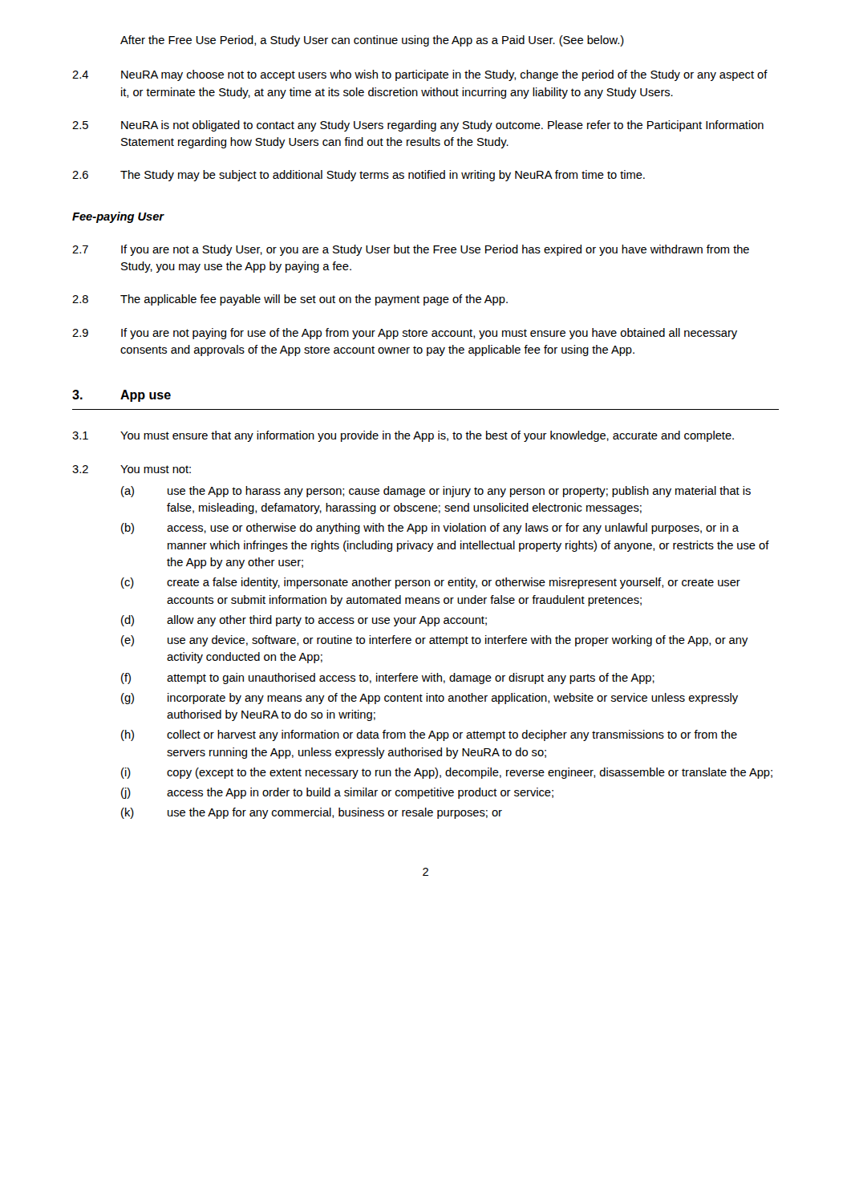After the Free Use Period, a Study User can continue using the App as a Paid User. (See below.)
2.4
NeuRA may choose not to accept users who wish to participate in the Study, change the period of the Study or any aspect of it, or terminate the Study, at any time at its sole discretion without incurring any liability to any Study Users.
2.5
NeuRA is not obligated to contact any Study Users regarding any Study outcome. Please refer to the Participant Information Statement regarding how Study Users can find out the results of the Study.
2.6
The Study may be subject to additional Study terms as notified in writing by NeuRA from time to time.
Fee-paying User
2.7
If you are not a Study User, or you are a Study User but the Free Use Period has expired or you have withdrawn from the Study, you may use the App by paying a fee.
2.8
The applicable fee payable will be set out on the payment page of the App.
2.9
If you are not paying for use of the App from your App store account, you must ensure you have obtained all necessary consents and approvals of the App store account owner to pay the applicable fee for using the App.
3. App use
3.1
You must ensure that any information you provide in the App is, to the best of your knowledge, accurate and complete.
3.2
You must not:
(a) use the App to harass any person; cause damage or injury to any person or property; publish any material that is false, misleading, defamatory, harassing or obscene; send unsolicited electronic messages;
(b) access, use or otherwise do anything with the App in violation of any laws or for any unlawful purposes, or in a manner which infringes the rights (including privacy and intellectual property rights) of anyone, or restricts the use of the App by any other user;
(c) create a false identity, impersonate another person or entity, or otherwise misrepresent yourself, or create user accounts or submit information by automated means or under false or fraudulent pretences;
(d) allow any other third party to access or use your App account;
(e) use any device, software, or routine to interfere or attempt to interfere with the proper working of the App, or any activity conducted on the App;
(f) attempt to gain unauthorised access to, interfere with, damage or disrupt any parts of the App;
(g) incorporate by any means any of the App content into another application, website or service unless expressly authorised by NeuRA to do so in writing;
(h) collect or harvest any information or data from the App or attempt to decipher any transmissions to or from the servers running the App, unless expressly authorised by NeuRA to do so;
(i) copy (except to the extent necessary to run the App), decompile, reverse engineer, disassemble or translate the App;
(j) access the App in order to build a similar or competitive product or service;
(k) use the App for any commercial, business or resale purposes; or
2